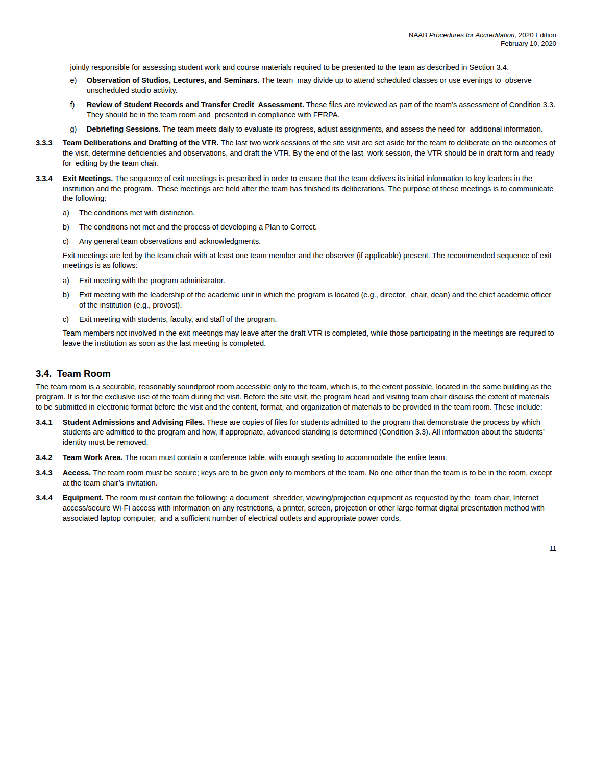NAAB Procedures for Accreditation, 2020 Edition
February 10, 2020
jointly responsible for assessing student work and course materials required to be presented to the team as described in Section 3.4.
e)
Observation of Studios, Lectures, and Seminars. The team may divide up to attend scheduled classes or use evenings to observe unscheduled studio activity.
f)
Review of Student Records and Transfer Credit Assessment. These files are reviewed as part of the team’s assessment of Condition 3.3. They should be in the team room and presented in compliance with FERPA.
g)
Debriefing Sessions. The team meets daily to evaluate its progress, adjust assignments, and assess the need for additional information.
3.3.3
Team Deliberations and Drafting of the VTR. The last two work sessions of the site visit are set aside for the team to deliberate on the outcomes of the visit, determine deficiencies and observations, and draft the VTR. By the end of the last work session, the VTR should be in draft form and ready for editing by the team chair.
3.3.4
Exit Meetings. The sequence of exit meetings is prescribed in order to ensure that the team delivers its initial information to key leaders in the institution and the program. These meetings are held after the team has finished its deliberations. The purpose of these meetings is to communicate the following:
a)
The conditions met with distinction.
b)
The conditions not met and the process of developing a Plan to Correct.
c)
Any general team observations and acknowledgments.
Exit meetings are led by the team chair with at least one team member and the observer (if applicable) present. The recommended sequence of exit meetings is as follows:
a)
Exit meeting with the program administrator.
b)
Exit meeting with the leadership of the academic unit in which the program is located (e.g., director, chair, dean) and the chief academic officer of the institution (e.g., provost).
c)
Exit meeting with students, faculty, and staff of the program.
Team members not involved in the exit meetings may leave after the draft VTR is completed, while those participating in the meetings are required to leave the institution as soon as the last meeting is completed.
3.4. Team Room
The team room is a securable, reasonably soundproof room accessible only to the team, which is, to the extent possible, located in the same building as the program. It is for the exclusive use of the team during the visit. Before the site visit, the program head and visiting team chair discuss the extent of materials to be submitted in electronic format before the visit and the content, format, and organization of materials to be provided in the team room. These include:
3.4.1
Student Admissions and Advising Files. These are copies of files for students admitted to the program that demonstrate the process by which students are admitted to the program and how, if appropriate, advanced standing is determined (Condition 3.3). All information about the students’ identity must be removed.
3.4.2
Team Work Area. The room must contain a conference table, with enough seating to accommodate the entire team.
3.4.3
Access. The team room must be secure; keys are to be given only to members of the team. No one other than the team is to be in the room, except at the team chair’s invitation.
3.4.4
Equipment. The room must contain the following: a document shredder, viewing/projection equipment as requested by the team chair, Internet access/secure Wi-Fi access with information on any restrictions, a printer, screen, projection or other large-format digital presentation method with associated laptop computer, and a sufficient number of electrical outlets and appropriate power cords.
11